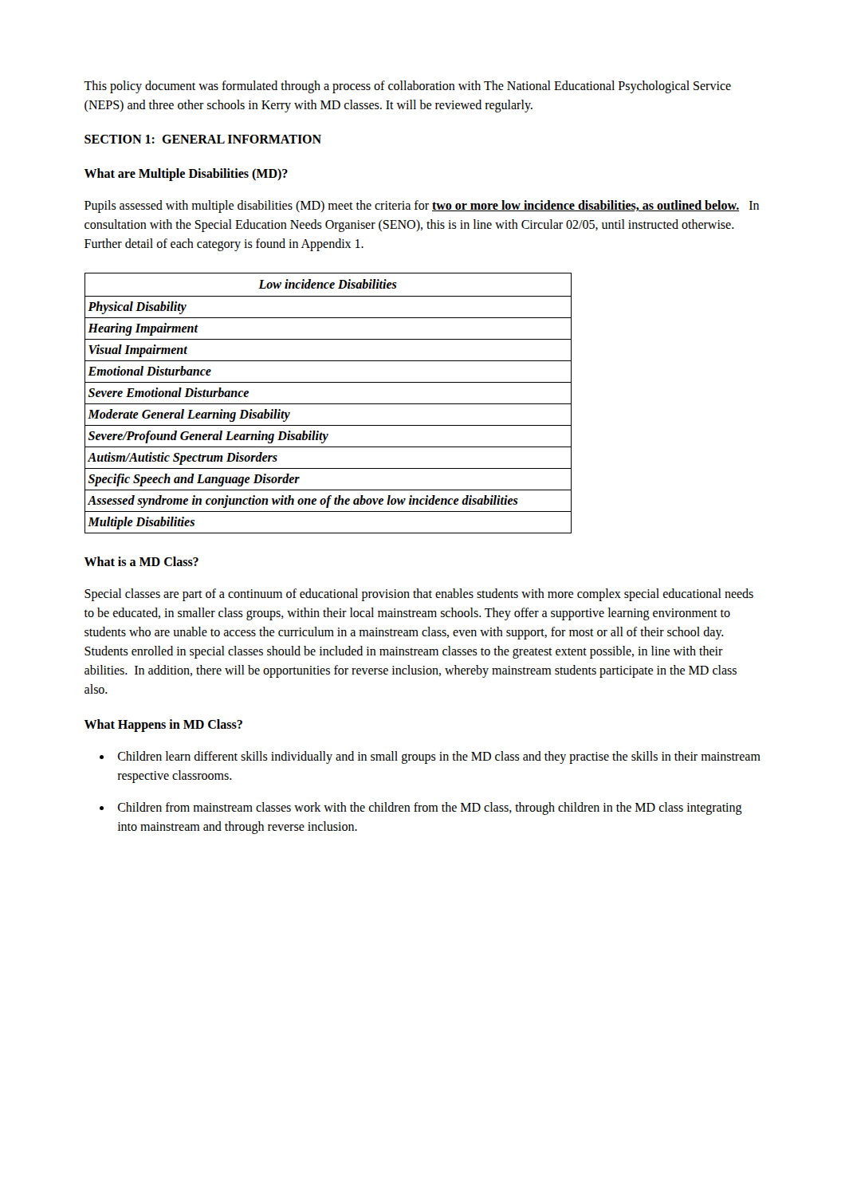This policy document was formulated through a process of collaboration with The National Educational Psychological Service (NEPS) and three other schools in Kerry with MD classes. It will be reviewed regularly.
SECTION 1: GENERAL INFORMATION
What are Multiple Disabilities (MD)?
Pupils assessed with multiple disabilities (MD) meet the criteria for two or more low incidence disabilities, as outlined below. In consultation with the Special Education Needs Organiser (SENO), this is in line with Circular 02/05, until instructed otherwise. Further detail of each category is found in Appendix 1.
Low incidence Disabilities
| Physical Disability |
| Hearing Impairment |
| Visual Impairment |
| Emotional Disturbance |
| Severe Emotional Disturbance |
| Moderate General Learning Disability |
| Severe/Profound General Learning Disability |
| Autism/Autistic Spectrum Disorders |
| Specific Speech and Language Disorder |
| Assessed syndrome in conjunction with one of the above low incidence disabilities |
| Multiple Disabilities |
What is a MD Class?
Special classes are part of a continuum of educational provision that enables students with more complex special educational needs to be educated, in smaller class groups, within their local mainstream schools. They offer a supportive learning environment to students who are unable to access the curriculum in a mainstream class, even with support, for most or all of their school day. Students enrolled in special classes should be included in mainstream classes to the greatest extent possible, in line with their abilities. In addition, there will be opportunities for reverse inclusion, whereby mainstream students participate in the MD class also.
What Happens in MD Class?
Children learn different skills individually and in small groups in the MD class and they practise the skills in their mainstream respective classrooms.
Children from mainstream classes work with the children from the MD class, through children in the MD class integrating into mainstream and through reverse inclusion.